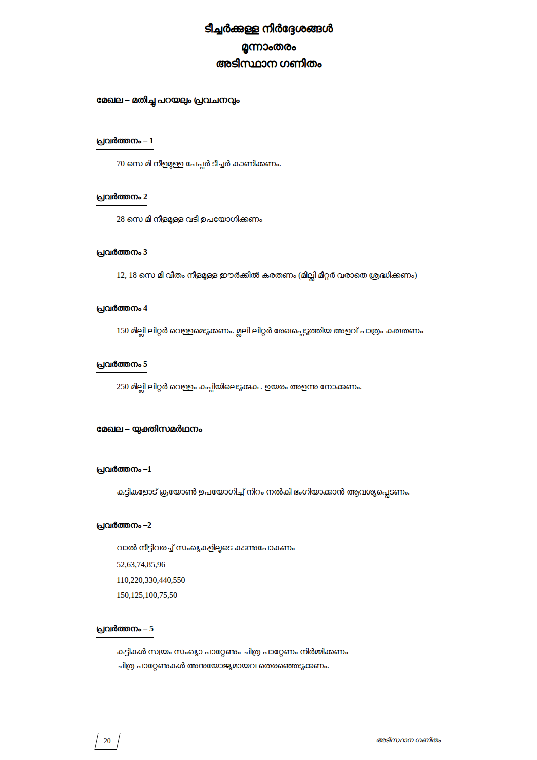ടീച്ചർക്കുള്ള നിർദ്ദേശങ്ങൾ മൂന്നാംതരം അടിസ്ഥാന ഗണിതം
മേഖല – മതിച്ചു പറയലും പ്രവചനവും
പ്രവർത്തനം – 1
70 സെ മി നീളമുള്ള പേപ്പർ ടീച്ചർ കാണിക്കണം.
പ്രവർത്തനം 2
28 സെ മി നീളമുള്ള വടി ഉപയോഗിക്കണം
പ്രവർത്തനം 3
12, 18 സെ മി വീതം നീളമുള്ള ഈർക്കിൽ കരതണം (മില്ലി മീറ്റർ വരാതെ ശ്രദ്ധിക്കണം)
പ്രവർത്തനം 4
150 മില്ലി ലിറ്റർ വെള്ളമെടുക്കണം. മ്ലലി ലിറ്റർ രേഖപ്പെടുത്തിയ അളവ് പാത്രം കരുതണം
പ്രവർത്തനം 5
250 മില്ലി ലിറ്റർ വെള്ളം കുപ്പിയിലെടുക്കുക . ഉയരം അളന്നു നോക്കണം.
മേഖല – യുക്തിസമർഥനം
പ്രവർത്തനം –1
കുട്ടികളോട് ക്രയോൺ ഉപയോഗിച്ച് നിറം നൽകി ഭംഗിയാക്കാൻ ആവശ്യപ്പെടണം.
പ്രവർത്തനം –2
വാൽ നീട്ടിവരച്ച് സംഖ്യകളിലൂടെ കടന്നുപോകണം
52,63,74,85,96
110,220,330,440,550
150,125,100,75,50
പ്രവർത്തനം – 5
കുട്ടികൾ സ്വയം സംഖ്യാ പാറ്റേണും ചിത്ര പാറ്റേണം നിർമ്മിക്കണം
ചിത്ര പാറ്റേണുകൾ അനുയോജ്യമായവ തെരഞ്ഞെടുക്കണം.
20
അടിസ്ഥാന ഗണിതം